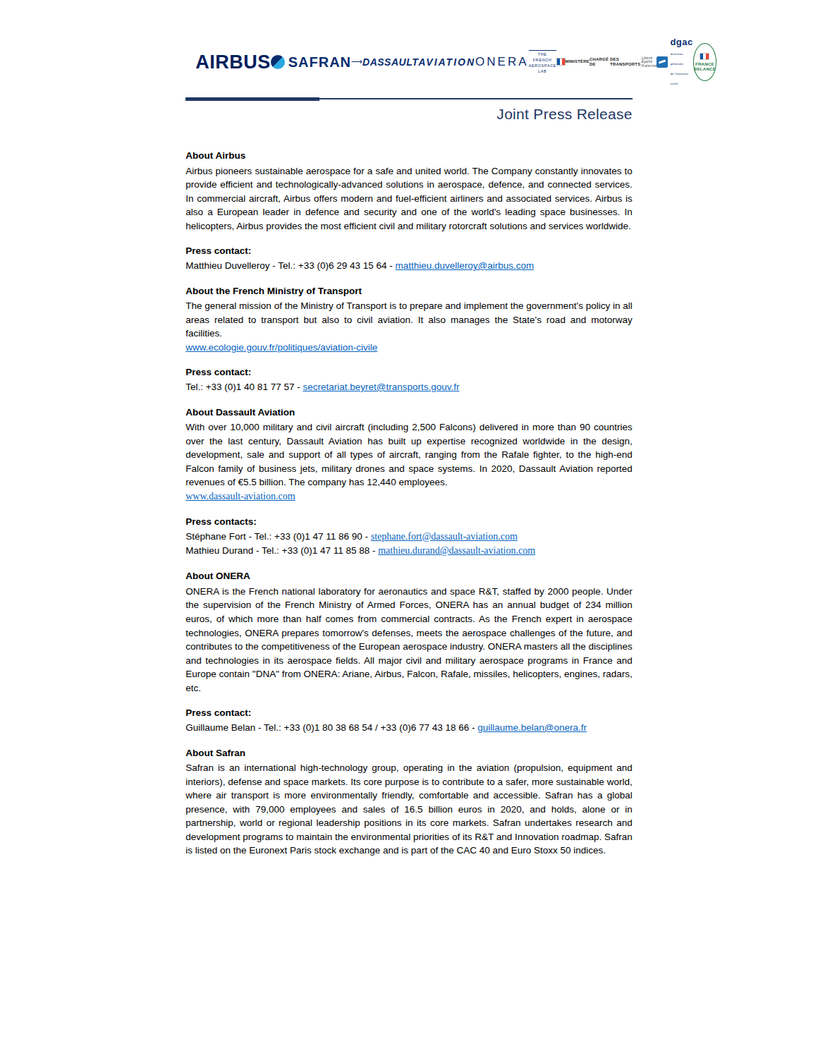AIRBUS
SAFRAN
⟶
DASSAULT
AVIATION
ONERA
THE FRENCH AEROSPACE LAB
MINISTÈRE CHARGÉ DE DES TRANSPORTS Liberté
Égalité
Fraternité
dgac
direction
générale
de l'aviation
civile
FRANCE RELANCE
Joint Press Release
About Airbus
Airbus pioneers sustainable aerospace for a safe and united world. The Company constantly innovates to provide efficient and technologically-advanced solutions in aerospace, defence, and connected services. In commercial aircraft, Airbus offers modern and fuel-efficient airliners and associated services. Airbus is also a European leader in defence and security and one of the world's leading space businesses. In helicopters, Airbus provides the most efficient civil and military rotorcraft solutions and services worldwide.
Press contact:
Matthieu Duvelleroy - Tel.: +33 (0)6 29 43 15 64 - matthieu.duvelleroy@airbus.com
About the French Ministry of Transport
The general mission of the Ministry of Transport is to prepare and implement the government's policy in all areas related to transport but also to civil aviation. It also manages the State's road and motorway facilities.
www.ecologie.gouv.fr/politiques/aviation-civile
Press contact:
Tel.: +33 (0)1 40 81 77 57 - secretariat.beyret@transports.gouv.fr
About Dassault Aviation
With over 10,000 military and civil aircraft (including 2,500 Falcons) delivered in more than 90 countries over the last century, Dassault Aviation has built up expertise recognized worldwide in the design, development, sale and support of all types of aircraft, ranging from the Rafale fighter, to the high-end Falcon family of business jets, military drones and space systems. In 2020, Dassault Aviation reported revenues of €5.5 billion. The company has 12,440 employees.
www.dassault-aviation.com
Press contacts:
Stéphane Fort - Tel.: +33 (0)1 47 11 86 90 - stephane.fort@dassault-aviation.com
Mathieu Durand - Tel.: +33 (0)1 47 11 85 88 - mathieu.durand@dassault-aviation.com
About ONERA
ONERA is the French national laboratory for aeronautics and space R&T, staffed by 2000 people. Under the supervision of the French Ministry of Armed Forces, ONERA has an annual budget of 234 million euros, of which more than half comes from commercial contracts. As the French expert in aerospace technologies, ONERA prepares tomorrow's defenses, meets the aerospace challenges of the future, and contributes to the competitiveness of the European aerospace industry. ONERA masters all the disciplines and technologies in its aerospace fields. All major civil and military aerospace programs in France and Europe contain "DNA" from ONERA: Ariane, Airbus, Falcon, Rafale, missiles, helicopters, engines, radars, etc.
Press contact:
Guillaume Belan - Tel.: +33 (0)1 80 38 68 54 / +33 (0)6 77 43 18 66 - guillaume.belan@onera.fr
About Safran
Safran is an international high-technology group, operating in the aviation (propulsion, equipment and interiors), defense and space markets. Its core purpose is to contribute to a safer, more sustainable world, where air transport is more environmentally friendly, comfortable and accessible. Safran has a global presence, with 79,000 employees and sales of 16.5 billion euros in 2020, and holds, alone or in partnership, world or regional leadership positions in its core markets. Safran undertakes research and development programs to maintain the environmental priorities of its R&T and Innovation roadmap. Safran is listed on the Euronext Paris stock exchange and is part of the CAC 40 and Euro Stoxx 50 indices.